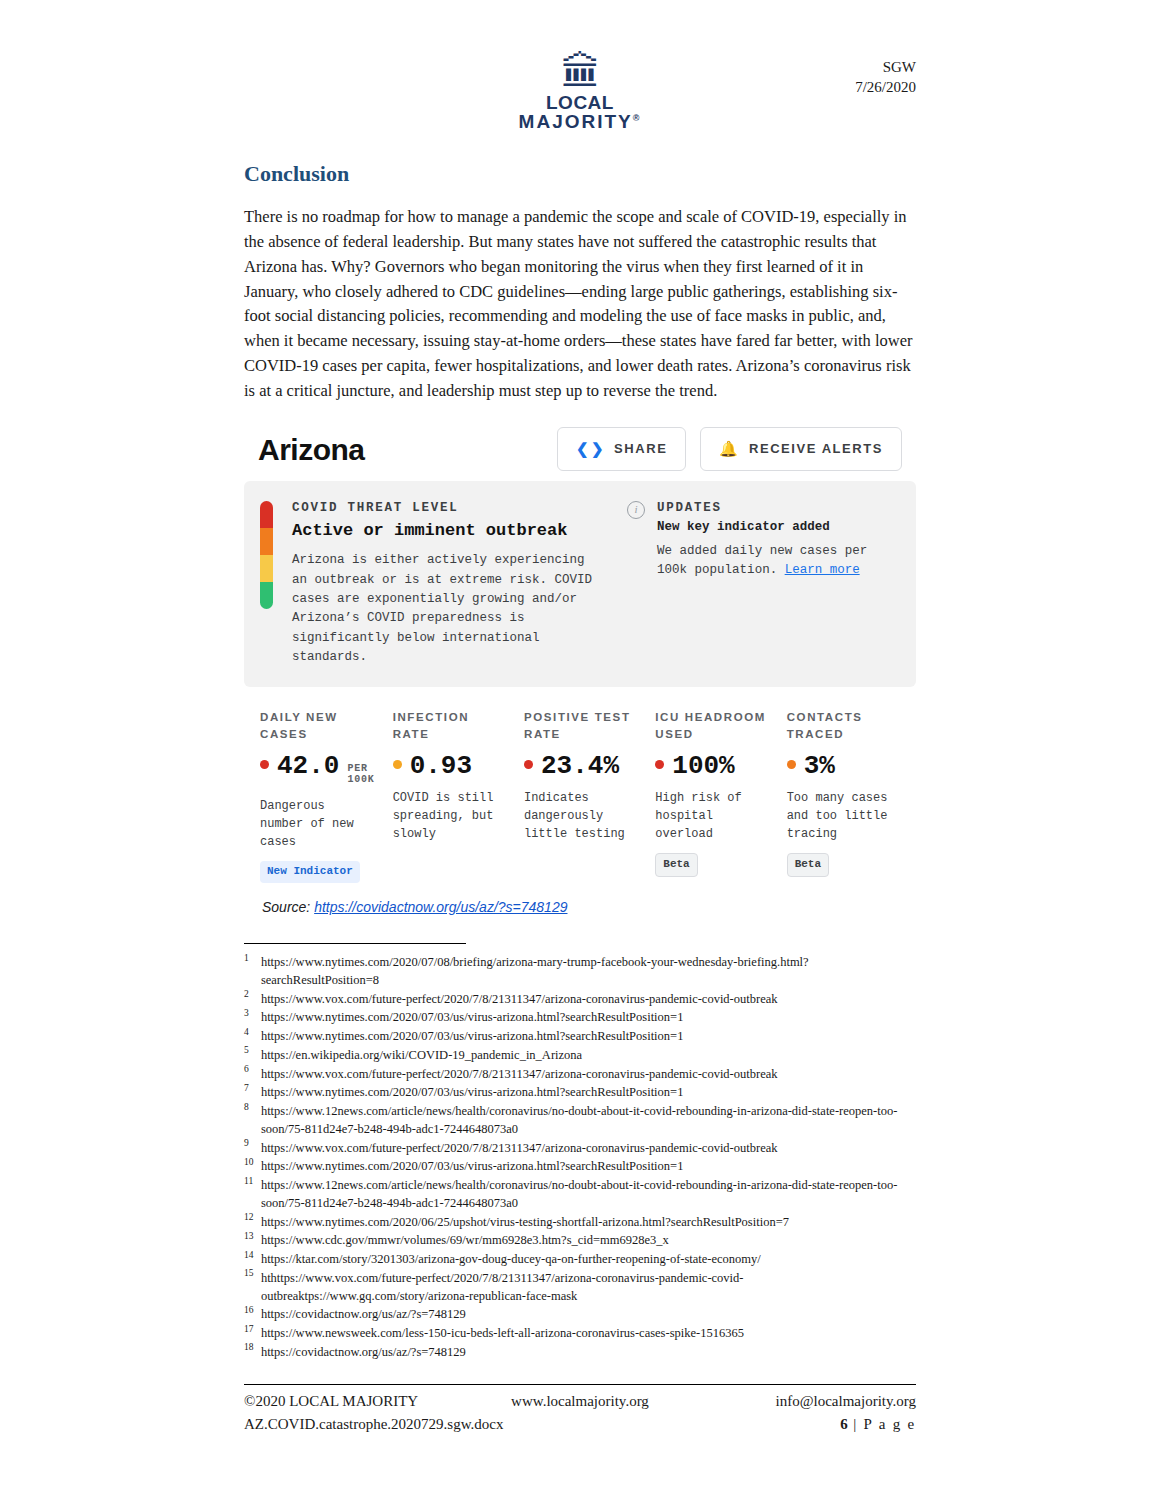🏛 LOCALMAJORITY®
SGW
7/26/2020
Conclusion
There is no roadmap for how to manage a pandemic the scope and scale of COVID-19, especially in the absence of federal leadership. But many states have not suffered the catastrophic results that Arizona has. Why? Governors who began monitoring the virus when they first learned of it in January, who closely adhered to CDC guidelines—ending large public gatherings, establishing six-foot social distancing policies, recommending and modeling the use of face masks in public, and, when it became necessary, issuing stay-at-home orders—these states have fared far better, with lower COVID-19 cases per capita, fewer hospitalizations, and lower death rates. Arizona’s coronavirus risk is at a critical juncture, and leadership must step up to reverse the trend.
Arizona
❮❯ SHARE
🔔 RECEIVE ALERTS
COVID THREAT LEVEL
Active or imminent outbreak
Arizona is either actively experiencing an outbreak or is at extreme risk. COVID cases are exponentially growing and/or Arizona’s COVID preparedness is significantly below international standards.
i
UPDATES
New key indicator added
We added daily new cases per 100k population. Learn more
DAILY NEW CASES
42.0 PER
100K
Dangerous number of new cases
New Indicator
INFECTION RATE
0.93
COVID is still spreading, but slowly
POSITIVE TEST RATE
23.4%
Indicates dangerously little testing
ICU HEADROOM USED
100%
High risk of hospital overload
Beta
CONTACTS TRACED
3%
Too many cases and too little tracing
Beta
Source: https://covidactnow.org/us/az/?s=748129
1https://www.nytimes.com/2020/07/08/briefing/arizona-mary-trump-facebook-your-wednesday-briefing.html?searchResultPosition=8
2https://www.vox.com/future-perfect/2020/7/8/21311347/arizona-coronavirus-pandemic-covid-outbreak
3https://www.nytimes.com/2020/07/03/us/virus-arizona.html?searchResultPosition=1
4https://www.nytimes.com/2020/07/03/us/virus-arizona.html?searchResultPosition=1
5https://en.wikipedia.org/wiki/COVID-19_pandemic_in_Arizona
6https://www.vox.com/future-perfect/2020/7/8/21311347/arizona-coronavirus-pandemic-covid-outbreak
7https://www.nytimes.com/2020/07/03/us/virus-arizona.html?searchResultPosition=1
8https://www.12news.com/article/news/health/coronavirus/no-doubt-about-it-covid-rebounding-in-arizona-did-state-reopen-too-soon/75-811d24e7-b248-494b-adc1-7244648073a0
9https://www.vox.com/future-perfect/2020/7/8/21311347/arizona-coronavirus-pandemic-covid-outbreak
10https://www.nytimes.com/2020/07/03/us/virus-arizona.html?searchResultPosition=1
11https://www.12news.com/article/news/health/coronavirus/no-doubt-about-it-covid-rebounding-in-arizona-did-state-reopen-too-soon/75-811d24e7-b248-494b-adc1-7244648073a0
12https://www.nytimes.com/2020/06/25/upshot/virus-testing-shortfall-arizona.html?searchResultPosition=7
13https://www.cdc.gov/mmwr/volumes/69/wr/mm6928e3.htm?s_cid=mm6928e3_x
14https://ktar.com/story/3201303/arizona-gov-doug-ducey-qa-on-further-reopening-of-state-economy/
15hthttps://www.vox.com/future-perfect/2020/7/8/21311347/arizona-coronavirus-pandemic-covid-outbreaktps://www.gq.com/story/arizona-republican-face-mask
16https://covidactnow.org/us/az/?s=748129
17https://www.newsweek.com/less-150-icu-beds-left-all-arizona-coronavirus-cases-spike-1516365
18https://covidactnow.org/us/az/?s=748129
©2020 LOCAL MAJORITY
www.localmajority.org
info@localmajority.org
AZ.COVID.catastrophe.2020729.sgw.docx
6 | P a g e